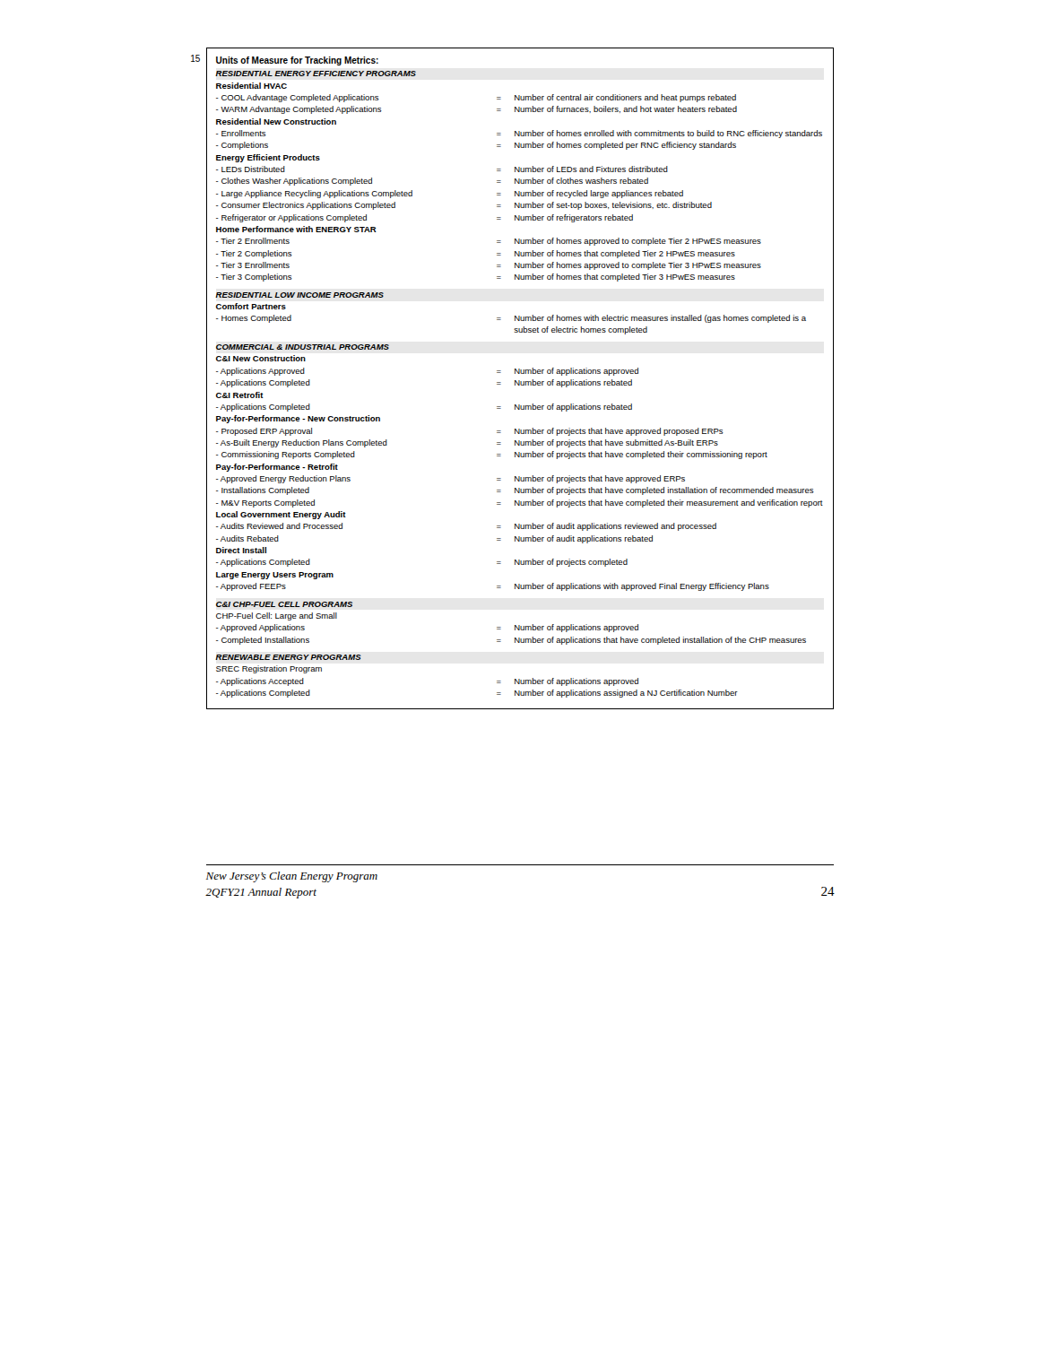15
| Units of Measure for Tracking Metrics: |
| RESIDENTIAL ENERGY EFFICIENCY PROGRAMS |
| Residential HVAC |
| - COOL Advantage Completed Applications | = | Number of central air conditioners and heat pumps rebated |
| - WARM Advantage Completed Applications | = | Number of furnaces, boilers, and hot water heaters rebated |
| Residential New Construction |
| - Enrollments | = | Number of homes enrolled with commitments to build to RNC efficiency standards |
| - Completions | = | Number of homes completed per RNC efficiency standards |
| Energy Efficient Products |
| - LEDs Distributed | = | Number of LEDs and Fixtures distributed |
| - Clothes Washer Applications Completed | = | Number of clothes washers rebated |
| - Large Appliance Recycling Applications Completed | = | Number of recycled large appliances rebated |
| - Consumer Electronics Applications Completed | = | Number of set-top boxes, televisions, etc. distributed |
| - Refrigerator or Applications Completed | = | Number of refrigerators rebated |
| Home Performance with ENERGY STAR |
| - Tier 2 Enrollments | = | Number of homes approved to complete Tier 2 HPwES measures |
| - Tier 2 Completions | = | Number of homes that completed Tier 2 HPwES measures |
| - Tier 3 Enrollments | = | Number of homes approved to complete Tier 3 HPwES measures |
| - Tier 3 Completions | = | Number of homes that completed Tier 3 HPwES measures |
| RESIDENTIAL LOW INCOME PROGRAMS |
| Comfort Partners |
| - Homes Completed | = | Number of homes with electric measures installed (gas homes completed is a subset of electric homes completed |
| COMMERCIAL & INDUSTRIAL PROGRAMS |
| C&I New Construction |
| - Applications Approved | = | Number of applications approved |
| - Applications Completed | = | Number of applications rebated |
| C&I Retrofit |
| - Applications Completed | = | Number of applications rebated |
| Pay-for-Performance - New Construction |
| - Proposed ERP Approval | = | Number of projects that have approved proposed ERPs |
| - As-Built Energy Reduction Plans Completed | = | Number of projects that have submitted As-Built ERPs |
| - Commissioning Reports Completed | = | Number of projects that have completed their commissioning report |
| Pay-for-Performance - Retrofit |
| - Approved Energy Reduction Plans | = | Number of projects that have approved ERPs |
| - Installations Completed | = | Number of projects that have completed installation of recommended measures |
| - M&V Reports Completed | = | Number of projects that have completed their measurement and verification report |
| Local Government Energy Audit |
| - Audits Reviewed and Processed | = | Number of audit applications reviewed and processed |
| - Audits Rebated | = | Number of audit applications rebated |
| Direct Install |
| - Applications Completed | = | Number of projects completed |
| Large Energy Users Program |
| - Approved FEEPs | = | Number of applications with approved Final Energy Efficiency Plans |
| C&I CHP-FUEL CELL PROGRAMS |
| CHP-Fuel Cell: Large and Small |
| - Approved Applications | = | Number of applications approved |
| - Completed Installations | = | Number of applications that have completed installation of the CHP measures |
| RENEWABLE ENERGY PROGRAMS |
| SREC Registration Program |
| - Applications Accepted | = | Number of applications approved |
| - Applications Completed | = | Number of applications assigned a NJ Certification Number |
New Jersey’s Clean Energy Program
2QFY21 Annual Report
24